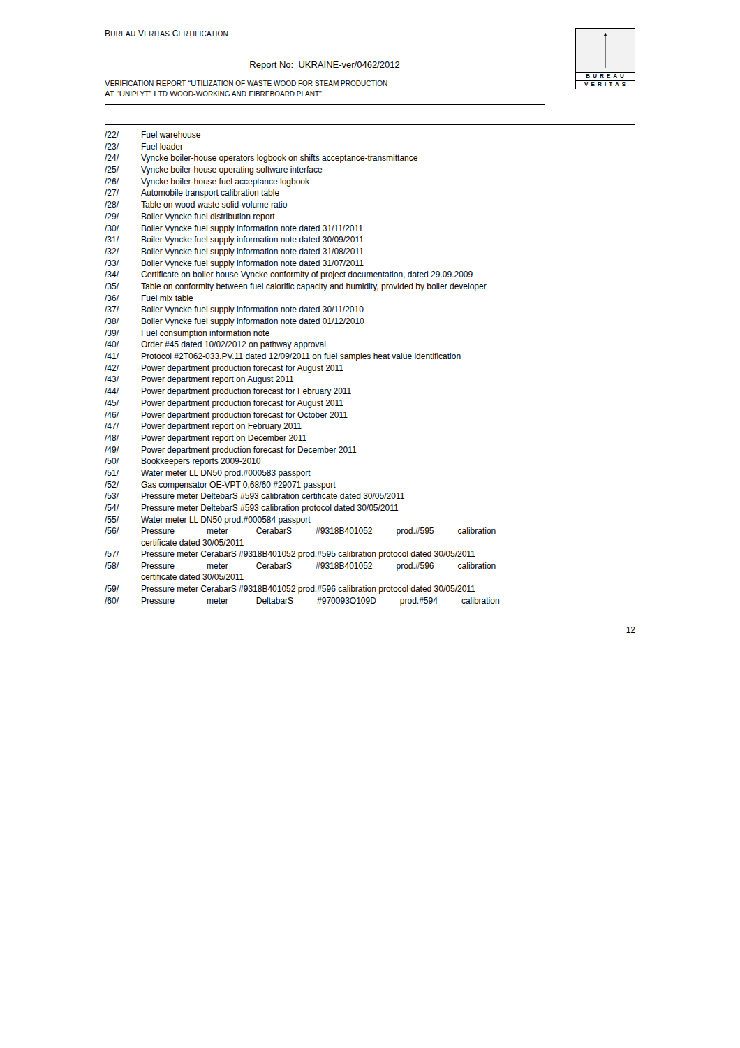BUREAU VERITAS CERTIFICATION
▲
B U R E A U
V E R I T A S
Report No: UKRAINE-ver/0462/2012
VERIFICATION REPORT “UTILIZATION OF WASTE WOOD FOR STEAM PRODUCTION
AT “UNIPLYT” LTD WOOD-WORKING AND FIBREBOARD PLANT”
| /22/ | Fuel warehouse |
| /23/ | Fuel loader |
| /24/ | Vyncke boiler-house operators logbook on shifts acceptance-transmittance |
| /25/ | Vyncke boiler-house operating software interface |
| /26/ | Vyncke boiler-house fuel acceptance logbook |
| /27/ | Automobile transport calibration table |
| /28/ | Table on wood waste solid-volume ratio |
| /29/ | Boiler Vyncke fuel distribution report |
| /30/ | Boiler Vyncke fuel supply information note dated 31/11/2011 |
| /31/ | Boiler Vyncke fuel supply information note dated 30/09/2011 |
| /32/ | Boiler Vyncke fuel supply information note dated 31/08/2011 |
| /33/ | Boiler Vyncke fuel supply information note dated 31/07/2011 |
| /34/ | Certificate on boiler house Vyncke conformity of project documentation, dated 29.09.2009 |
| /35/ | Table on conformity between fuel calorific capacity and humidity, provided by boiler developer |
| /36/ | Fuel mix table |
| /37/ | Boiler Vyncke fuel supply information note dated 30/11/2010 |
| /38/ | Boiler Vyncke fuel supply information note dated 01/12/2010 |
| /39/ | Fuel consumption information note |
| /40/ | Order #45 dated 10/02/2012 on pathway approval |
| /41/ | Protocol #2T062-033.PV.11 dated 12/09/2011 on fuel samples heat value identification |
| /42/ | Power department production forecast for August 2011 |
| /43/ | Power department report on August 2011 |
| /44/ | Power department production forecast for February 2011 |
| /45/ | Power department production forecast for August 2011 |
| /46/ | Power department production forecast for October 2011 |
| /47/ | Power department report on February 2011 |
| /48/ | Power department report on December 2011 |
| /49/ | Power department production forecast for December 2011 |
| /50/ | Bookkeepers reports 2009-2010 |
| /51/ | Water meter LL DN50 prod.#000583 passport |
| /52/ | Gas compensator OE-VPT 0,68/60 #29071 passport |
| /53/ | Pressure meter DeltebarS #593 calibration certificate dated 30/05/2011 |
| /54/ | Pressure meter DeltebarS #593 calibration protocol dated 30/05/2011 |
| /55/ | Water meter LL DN50 prod.#000584 passport |
| /56/ | Pressure meter CerabarS #9318B401052 prod.#595 calibration certificate dated 30/05/2011 |
| /57/ | Pressure meter CerabarS #9318B401052 prod.#595 calibration protocol dated 30/05/2011 |
| /58/ | Pressure meter CerabarS #9318B401052 prod.#596 calibration certificate dated 30/05/2011 |
| /59/ | Pressure meter CerabarS #9318B401052 prod.#596 calibration protocol dated 30/05/2011 |
| /60/ | Pressure meter DeltabarS #970093O109D prod.#594 calibration |
12